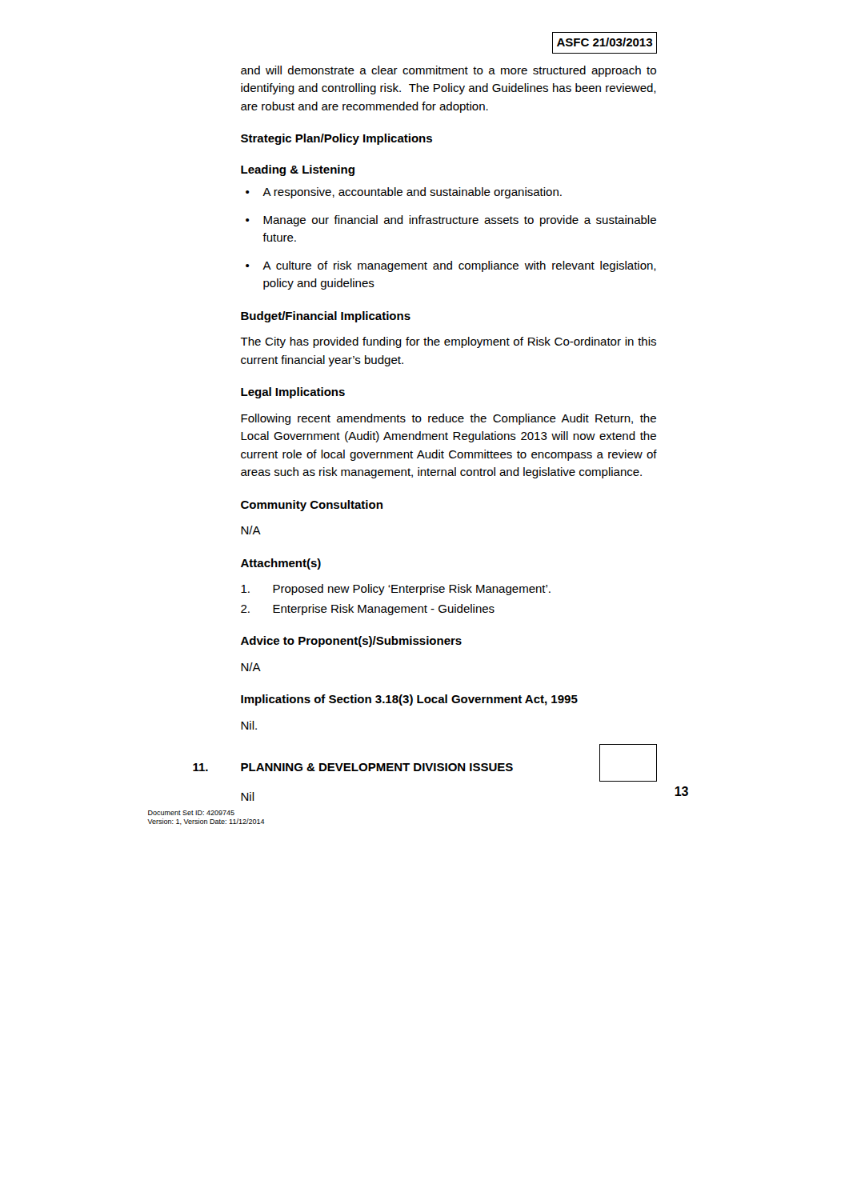ASFC 21/03/2013
and will demonstrate a clear commitment to a more structured approach to identifying and controlling risk. The Policy and Guidelines has been reviewed, are robust and are recommended for adoption.
Strategic Plan/Policy Implications
Leading & Listening
A responsive, accountable and sustainable organisation.
Manage our financial and infrastructure assets to provide a sustainable future.
A culture of risk management and compliance with relevant legislation, policy and guidelines
Budget/Financial Implications
The City has provided funding for the employment of Risk Co-ordinator in this current financial year’s budget.
Legal Implications
Following recent amendments to reduce the Compliance Audit Return, the Local Government (Audit) Amendment Regulations 2013 will now extend the current role of local government Audit Committees to encompass a review of areas such as risk management, internal control and legislative compliance.
Community Consultation
N/A
Attachment(s)
1. Proposed new Policy ‘Enterprise Risk Management’.
2. Enterprise Risk Management - Guidelines
Advice to Proponent(s)/Submissioners
N/A
Implications of Section 3.18(3) Local Government Act, 1995
Nil.
11. PLANNING & DEVELOPMENT DIVISION ISSUES
Nil
13
Document Set ID: 4209745
Version: 1, Version Date: 11/12/2014